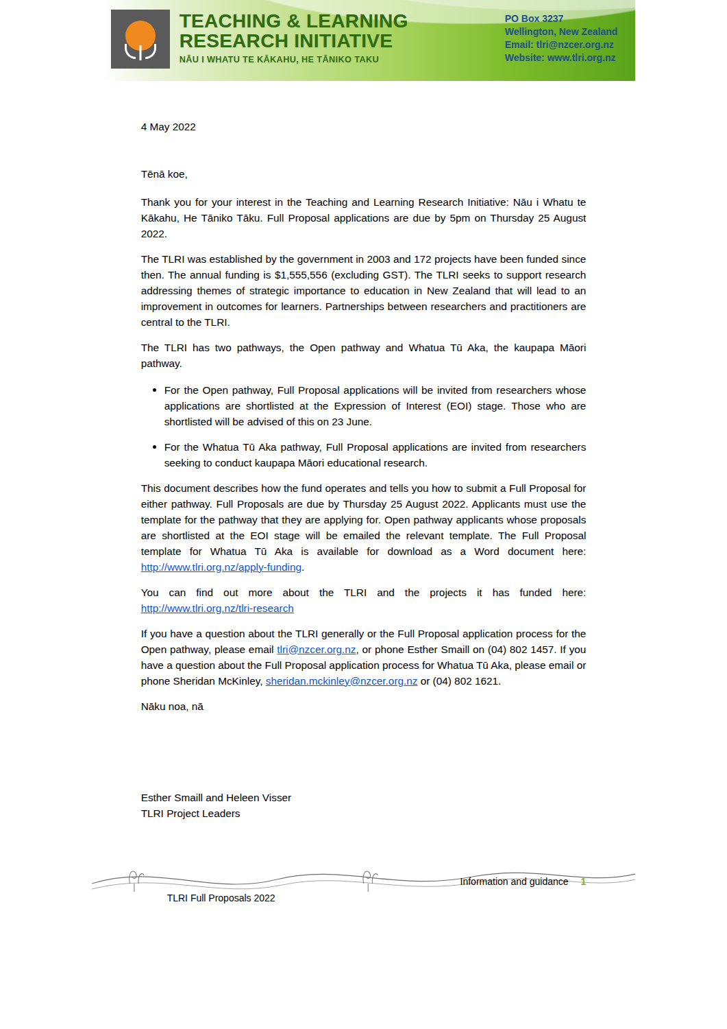TEACHING & LEARNING
RESEARCH INITIATIVE
NĀU I WHATU TE KĀKAHU, HE TĀNIKO TAKU
PO Box 3237
Wellington, New Zealand
Email: tlri@nzcer.org.nz
Website: www.tlri.org.nz
4 May 2022
Tēnā koe,
Thank you for your interest in the Teaching and Learning Research Initiative: Nāu i Whatu te Kākahu, He Tāniko Tāku. Full Proposal applications are due by 5pm on Thursday 25 August 2022.
The TLRI was established by the government in 2003 and 172 projects have been funded since then. The annual funding is $1,555,556 (excluding GST). The TLRI seeks to support research addressing themes of strategic importance to education in New Zealand that will lead to an improvement in outcomes for learners. Partnerships between researchers and practitioners are central to the TLRI.
The TLRI has two pathways, the Open pathway and Whatua Tū Aka, the kaupapa Māori pathway.
For the Open pathway, Full Proposal applications will be invited from researchers whose applications are shortlisted at the Expression of Interest (EOI) stage. Those who are shortlisted will be advised of this on 23 June.
For the Whatua Tū Aka pathway, Full Proposal applications are invited from researchers seeking to conduct kaupapa Māori educational research.
This document describes how the fund operates and tells you how to submit a Full Proposal for either pathway. Full Proposals are due by Thursday 25 August 2022. Applicants must use the template for the pathway that they are applying for. Open pathway applicants whose proposals are shortlisted at the EOI stage will be emailed the relevant template. The Full Proposal template for Whatua Tū Aka is available for download as a Word document here: http://www.tlri.org.nz/apply-funding.
You can find out more about the TLRI and the projects it has funded here: http://www.tlri.org.nz/tlri-research
If you have a question about the TLRI generally or the Full Proposal application process for the Open pathway, please email tlri@nzcer.org.nz, or phone Esther Smaill on (04) 802 1457. If you have a question about the Full Proposal application process for Whatua Tū Aka, please email or phone Sheridan McKinley, sheridan.mckinley@nzcer.org.nz or (04) 802 1621.
Nāku noa, nā
Esther Smaill and Heleen Visser
TLRI Project Leaders
TLRI Full Proposals 2022
Information and guidance 1